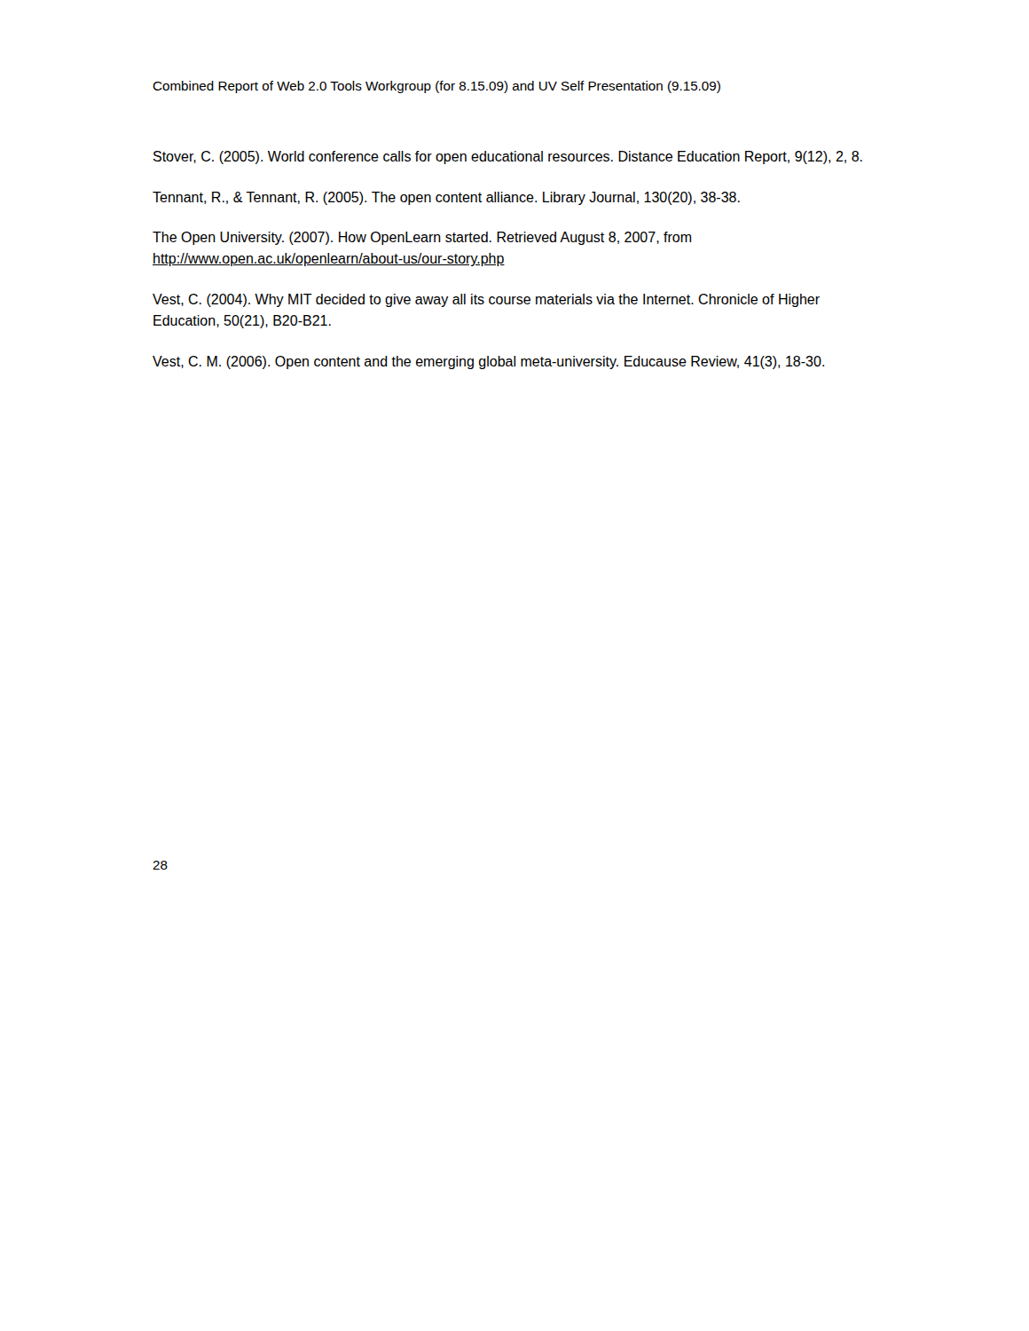Combined Report of Web 2.0 Tools Workgroup (for 8.15.09) and UV Self Presentation (9.15.09)
Stover, C. (2005). World conference calls for open educational resources. Distance Education Report, 9(12), 2, 8.
Tennant, R., & Tennant, R. (2005). The open content alliance. Library Journal, 130(20), 38-38.
The Open University. (2007). How OpenLearn started. Retrieved August 8, 2007, from http://www.open.ac.uk/openlearn/about-us/our-story.php
Vest, C. (2004). Why MIT decided to give away all its course materials via the Internet. Chronicle of Higher Education, 50(21), B20-B21.
Vest, C. M. (2006). Open content and the emerging global meta-university. Educause Review, 41(3), 18-30.
28